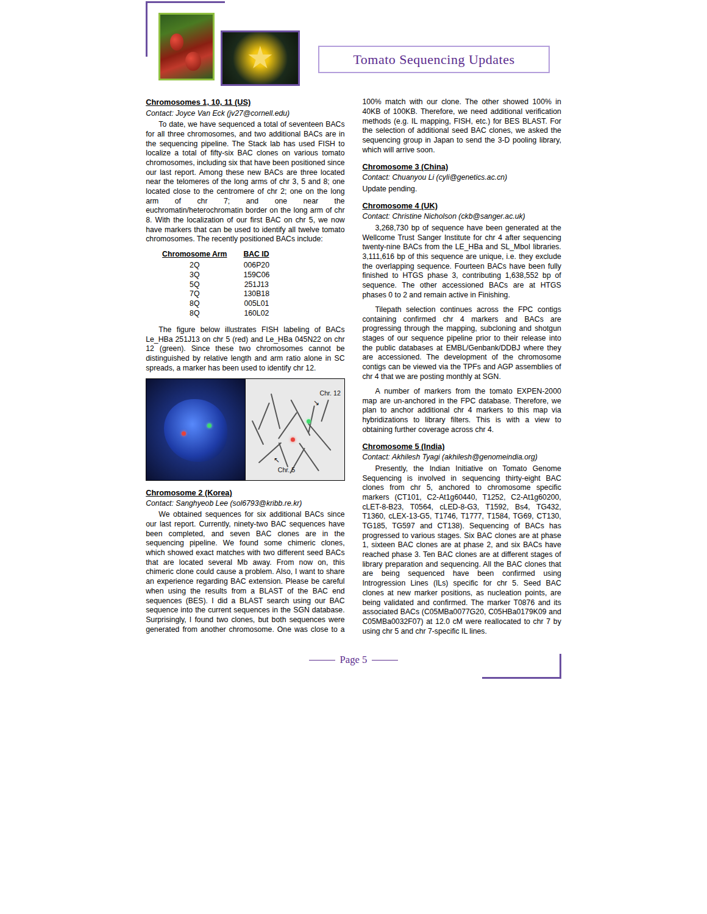Tomato Sequencing Updates
Chromosomes 1, 10, 11 (US)
Contact: Joyce Van Eck (jv27@cornell.edu)
To date, we have sequenced a total of seventeen BACs for all three chromosomes, and two additional BACs are in the sequencing pipeline. The Stack lab has used FISH to localize a total of fifty-six BAC clones on various tomato chromosomes, including six that have been positioned since our last report. Among these new BACs are three located near the telomeres of the long arms of chr 3, 5 and 8; one located close to the centromere of chr 2; one on the long arm of chr 7; and one near the euchromatin/heterochromatin border on the long arm of chr 8. With the localization of our first BAC on chr 5, we now have markers that can be used to identify all twelve tomato chromosomes. The recently positioned BACs include:
| Chromosome Arm | BAC ID |
| --- | --- |
| 2Q | 006P20 |
| 3Q | 159C06 |
| 5Q | 251J13 |
| 7Q | 130B18 |
| 8Q | 005L01 |
| 8Q | 160L02 |
The figure below illustrates FISH labeling of BACs Le_HBa 251J13 on chr 5 (red) and Le_HBa 045N22 on chr 12 (green). Since these two chromosomes cannot be distinguished by relative length and arm ratio alone in SC spreads, a marker has been used to identify chr 12.
Chr. 12 ↘ Chr. 5 ↖
Chromosome 2 (Korea)
Contact: Sanghyeob Lee (sol6793@kribb.re.kr)
We obtained sequences for six additional BACs since our last report. Currently, ninety-two BAC sequences have been completed, and seven BAC clones are in the sequencing pipeline. We found some chimeric clones, which showed exact matches with two different seed BACs that are located several Mb away. From now on, this chimeric clone could cause a problem. Also, I want to share an experience regarding BAC extension. Please be careful when using the results from a BLAST of the BAC end sequences (BES). I did a BLAST search using our BAC sequence into the current sequences in the SGN database. Surprisingly, I found two clones, but both sequences were generated from another chromosome. One was close to a 100% match with our clone. The other showed 100% in 40KB of 100KB. Therefore, we need additional verification methods (e.g. IL mapping, FISH, etc.) for BES BLAST. For the selection of additional seed BAC clones, we asked the sequencing group in Japan to send the 3-D pooling library, which will arrive soon.
Chromosome 3 (China)
Contact: Chuanyou Li (cyli@genetics.ac.cn)
Update pending.
Chromosome 4 (UK)
Contact: Christine Nicholson (ckb@sanger.ac.uk)
3,268,730 bp of sequence have been generated at the Wellcome Trust Sanger Institute for chr 4 after sequencing twenty-nine BACs from the LE_HBa and SL_MboI libraries. 3,111,616 bp of this sequence are unique, i.e. they exclude the overlapping sequence. Fourteen BACs have been fully finished to HTGS phase 3, contributing 1,638,552 bp of sequence. The other accessioned BACs are at HTGS phases 0 to 2 and remain active in Finishing.
Tilepath selection continues across the FPC contigs containing confirmed chr 4 markers and BACs are progressing through the mapping, subcloning and shotgun stages of our sequence pipeline prior to their release into the public databases at EMBL/Genbank/DDBJ where they are accessioned. The development of the chromosome contigs can be viewed via the TPFs and AGP assemblies of chr 4 that we are posting monthly at SGN.
A number of markers from the tomato EXPEN-2000 map are un-anchored in the FPC database. Therefore, we plan to anchor additional chr 4 markers to this map via hybridizations to library filters. This is with a view to obtaining further coverage across chr 4.
Chromosome 5 (India)
Contact: Akhilesh Tyagi (akhilesh@genomeindia.org)
Presently, the Indian Initiative on Tomato Genome Sequencing is involved in sequencing thirty-eight BAC clones from chr 5, anchored to chromosome specific markers (CT101, C2-At1g60440, T1252, C2-At1g60200, cLET-8-B23, T0564, cLED-8-G3, T1592, Bs4, TG432, T1360, cLEX-13-G5, T1746, T1777, T1584, TG69, CT130, TG185, TG597 and CT138). Sequencing of BACs has progressed to various stages. Six BAC clones are at phase 1, sixteen BAC clones are at phase 2, and six BACs have reached phase 3. Ten BAC clones are at different stages of library preparation and sequencing. All the BAC clones that are being sequenced have been confirmed using Introgression Lines (ILs) specific for chr 5. Seed BAC clones at new marker positions, as nucleation points, are being validated and confirmed. The marker T0876 and its associated BACs (C05MBa0077G20, C05HBa0179K09 and C05MBa0032F07) at 12.0 cM were reallocated to chr 7 by using chr 5 and chr 7-specific IL lines.
Page 5